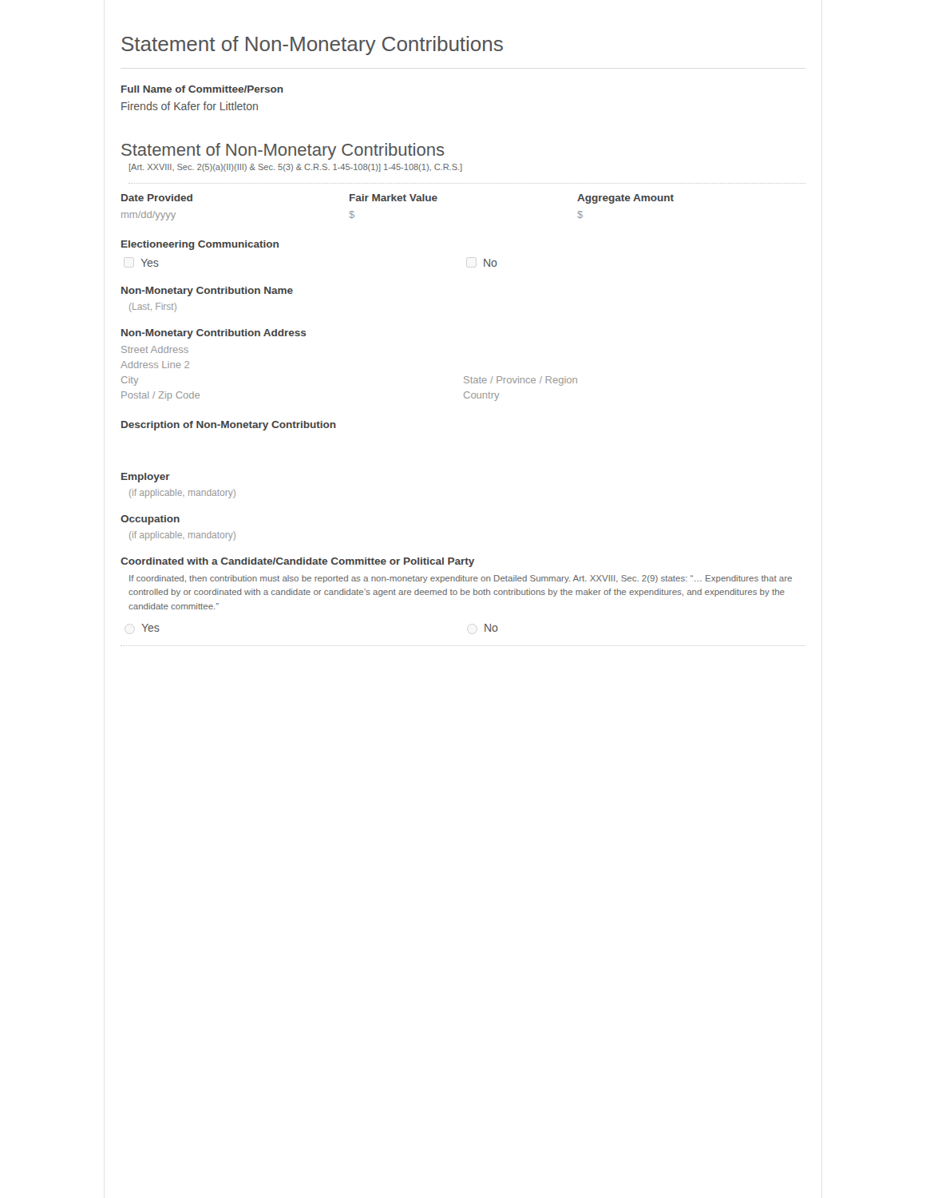Statement of Non-Monetary Contributions
Full Name of Committee/Person
Firends of Kafer for Littleton
Statement of Non-Monetary Contributions
[Art. XXVIII, Sec. 2(5)(a)(II)(III) & Sec. 5(3) & C.R.S. 1-45-108(1)] 1-45-108(1), C.R.S.]
Date Provided
mm/dd/yyyy
Fair Market Value
$
Aggregate Amount
$
Electioneering Communication
Yes No
Non-Monetary Contribution Name
(Last, First)
Non-Monetary Contribution Address
Street Address
Address Line 2
City
State / Province / Region
Postal / Zip Code
Country
Description of Non-Monetary Contribution
Employer
(if applicable, mandatory)
Occupation
(if applicable, mandatory)
Coordinated with a Candidate/Candidate Committee or Political Party
If coordinated, then contribution must also be reported as a non-monetary expenditure on Detailed Summary. Art. XXVIII, Sec. 2(9) states: “… Expenditures that are controlled by or coordinated with a candidate or candidate’s agent are deemed to be both contributions by the maker of the expenditures, and expenditures by the candidate committee.”
Yes No